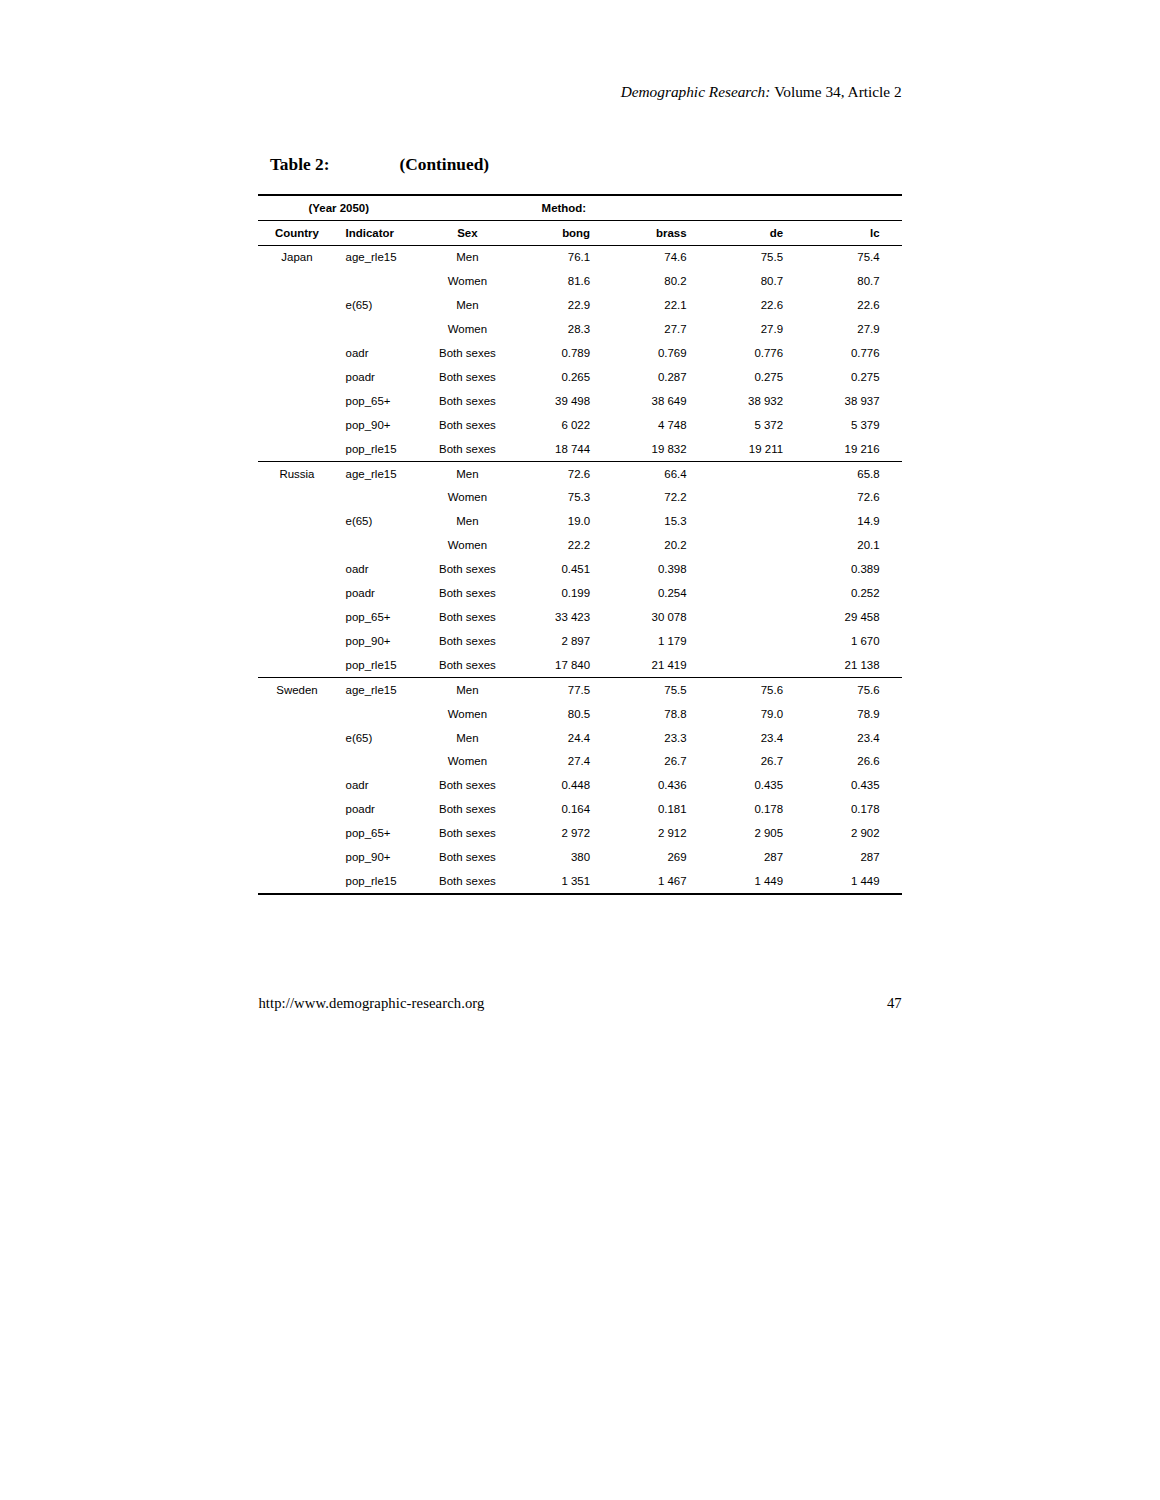Demographic Research: Volume 34, Article 2
Table 2:(Continued)
| (Year 2050) | | Method: | | | |
| --- | --- | --- | --- | --- | --- |
| Country | Indicator | Sex | bong | brass | de | lc |
| Japan | age_rle15 | Men | 76.1 | 74.6 | 75.5 | 75.4 |
| | | Women | 81.6 | 80.2 | 80.7 | 80.7 |
| | e(65) | Men | 22.9 | 22.1 | 22.6 | 22.6 |
| | | Women | 28.3 | 27.7 | 27.9 | 27.9 |
| | oadr | Both sexes | 0.789 | 0.769 | 0.776 | 0.776 |
| | poadr | Both sexes | 0.265 | 0.287 | 0.275 | 0.275 |
| | pop_65+ | Both sexes | 39 498 | 38 649 | 38 932 | 38 937 |
| | pop_90+ | Both sexes | 6 022 | 4 748 | 5 372 | 5 379 |
| | pop_rle15 | Both sexes | 18 744 | 19 832 | 19 211 | 19 216 |
| Russia | age_rle15 | Men | 72.6 | 66.4 | | 65.8 |
| | | Women | 75.3 | 72.2 | | 72.6 |
| | e(65) | Men | 19.0 | 15.3 | | 14.9 |
| | | Women | 22.2 | 20.2 | | 20.1 |
| | oadr | Both sexes | 0.451 | 0.398 | | 0.389 |
| | poadr | Both sexes | 0.199 | 0.254 | | 0.252 |
| | pop_65+ | Both sexes | 33 423 | 30 078 | | 29 458 |
| | pop_90+ | Both sexes | 2 897 | 1 179 | | 1 670 |
| | pop_rle15 | Both sexes | 17 840 | 21 419 | | 21 138 |
| Sweden | age_rle15 | Men | 77.5 | 75.5 | 75.6 | 75.6 |
| | | Women | 80.5 | 78.8 | 79.0 | 78.9 |
| | e(65) | Men | 24.4 | 23.3 | 23.4 | 23.4 |
| | | Women | 27.4 | 26.7 | 26.7 | 26.6 |
| | oadr | Both sexes | 0.448 | 0.436 | 0.435 | 0.435 |
| | poadr | Both sexes | 0.164 | 0.181 | 0.178 | 0.178 |
| | pop_65+ | Both sexes | 2 972 | 2 912 | 2 905 | 2 902 |
| | pop_90+ | Both sexes | 380 | 269 | 287 | 287 |
| | pop_rle15 | Both sexes | 1 351 | 1 467 | 1 449 | 1 449 |
http://www.demographic-research.org 47